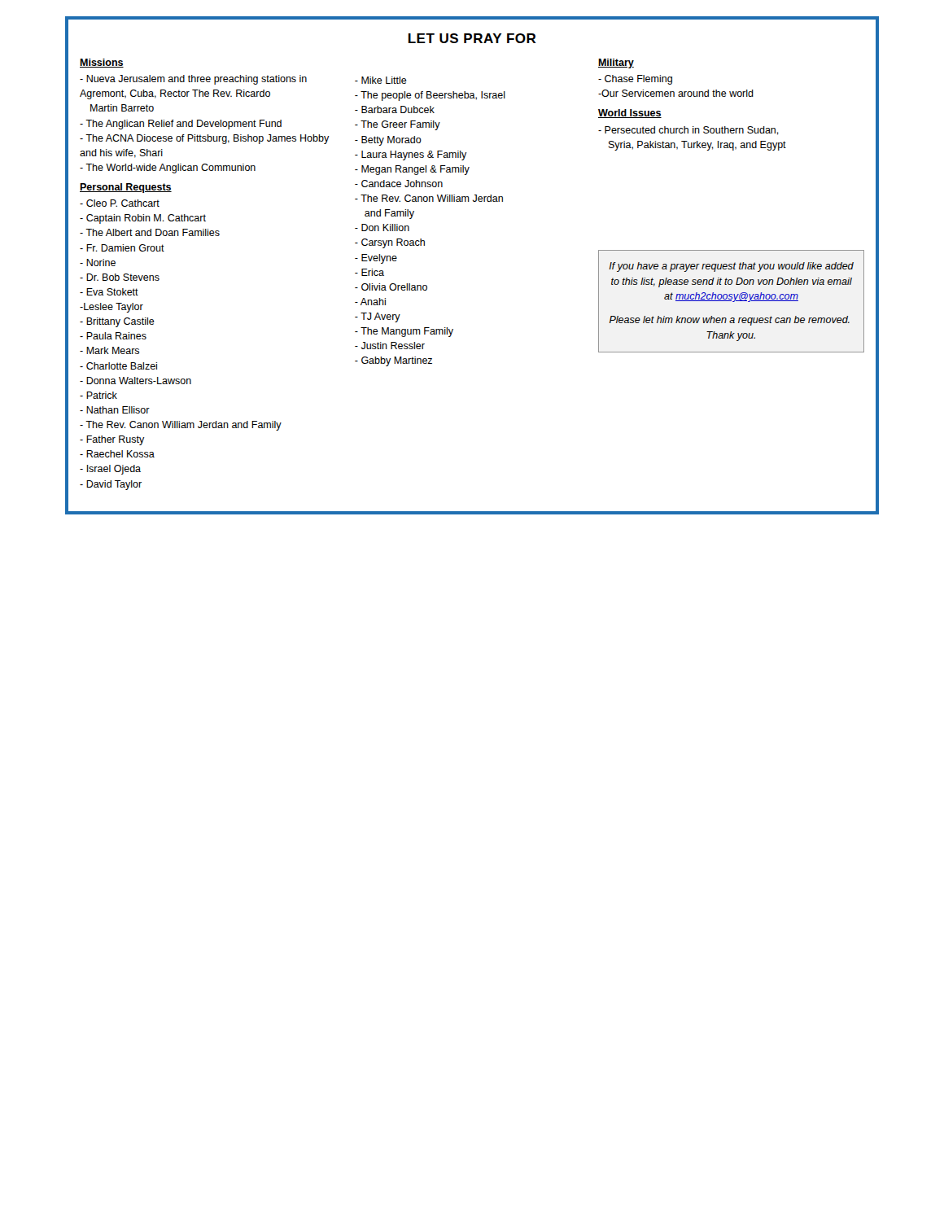LET US PRAY FOR
Missions
- Nueva Jerusalem and three preaching stations in Agremont, Cuba, Rector The Rev. Ricardo
Martin Barreto
- The Anglican Relief and Development Fund
- The ACNA Diocese of Pittsburg, Bishop James Hobby and his wife, Shari
- The World-wide Anglican Communion
Personal Requests
- Cleo P. Cathcart
- Captain Robin M. Cathcart
- The Albert and Doan Families
- Fr. Damien Grout
- Norine
- Dr. Bob Stevens
- Eva Stokett
-Leslee Taylor
- Brittany Castile
- Paula Raines
- Mark Mears
- Charlotte Balzei
- Donna Walters-Lawson
- Patrick
- Nathan Ellisor
- The Rev. Canon William Jerdan and Family
- Father Rusty
- Raechel Kossa
- Israel Ojeda
- David Taylor
- Mike Little
- The people of Beersheba, Israel
- Barbara Dubcek
- The Greer Family
- Betty Morado
- Laura Haynes & Family
- Megan Rangel & Family
- Candace Johnson
- The Rev. Canon William Jerdan
and Family
- Don Killion
- Carsyn Roach
- Evelyne
- Erica
- Olivia Orellano
- Anahi
- TJ Avery
- The Mangum Family
- Justin Ressler
- Gabby Martinez
Military
- Chase Fleming
-Our Servicemen around the world
World Issues
- Persecuted church in Southern Sudan,
Syria, Pakistan, Turkey, Iraq, and Egypt
If you have a prayer request that you would like added to this list, please send it to Don von Dohlen via email at much2choosy@yahoo.com
Please let him know when a request can be removed. Thank you.